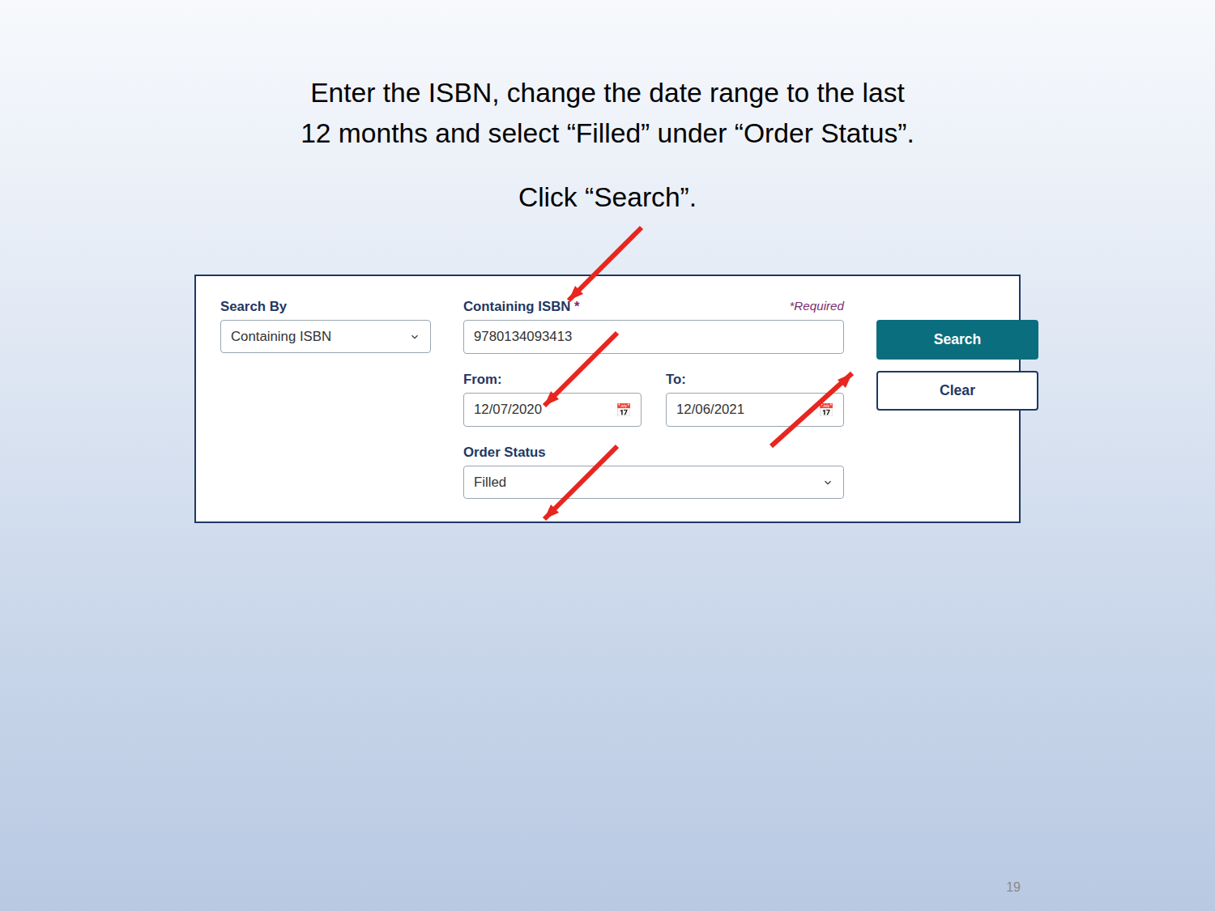Enter the ISBN, change the date range to the last
12 months and select “Filled” under “Order Status”. Click “Search”.
Search By Containing ISBN
Containing ISBN * *Required
From:
📅
To:
📅
Order Status Filled
Search Clear
19